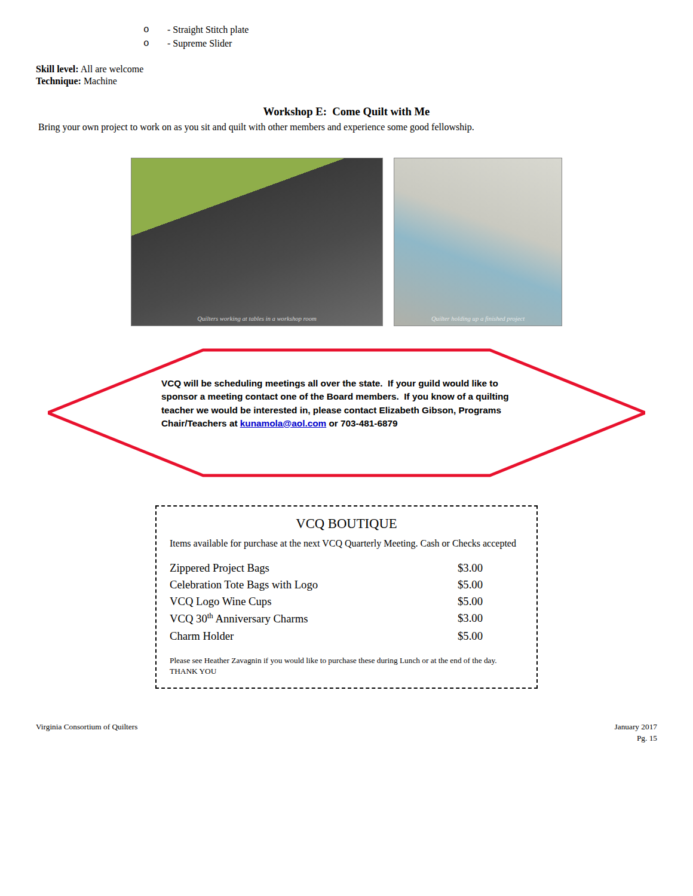- Straight Stitch plate
- Supreme Slider
Skill level: All are welcome
Technique: Machine
Workshop E: Come Quilt with Me
Bring your own project to work on as you sit and quilt with other members and experience some good fellowship.
Quilters working at tables in a workshop room
Quilter holding up a finished project
VCQ will be scheduling meetings all over the state. If your guild would like to sponsor a meeting contact one of the Board members. If you know of a quilting teacher we would be interested in, please contact Elizabeth Gibson, Programs Chair/Teachers at kunamola@aol.com or 703-481-6879
VCQ BOUTIQUE
Items available for purchase at the next VCQ Quarterly Meeting. Cash or Checks accepted
| Zippered Project Bags | $3.00 |
| Celebration Tote Bags with Logo | $5.00 |
| VCQ Logo Wine Cups | $5.00 |
| VCQ 30 th Anniversary Charms | $3.00 |
| Charm Holder | $5.00 |
Please see Heather Zavagnin if you would like to purchase these during Lunch or at the end of the day. THANK YOU
Virginia Consortium of Quilters January 2017
Pg. 15